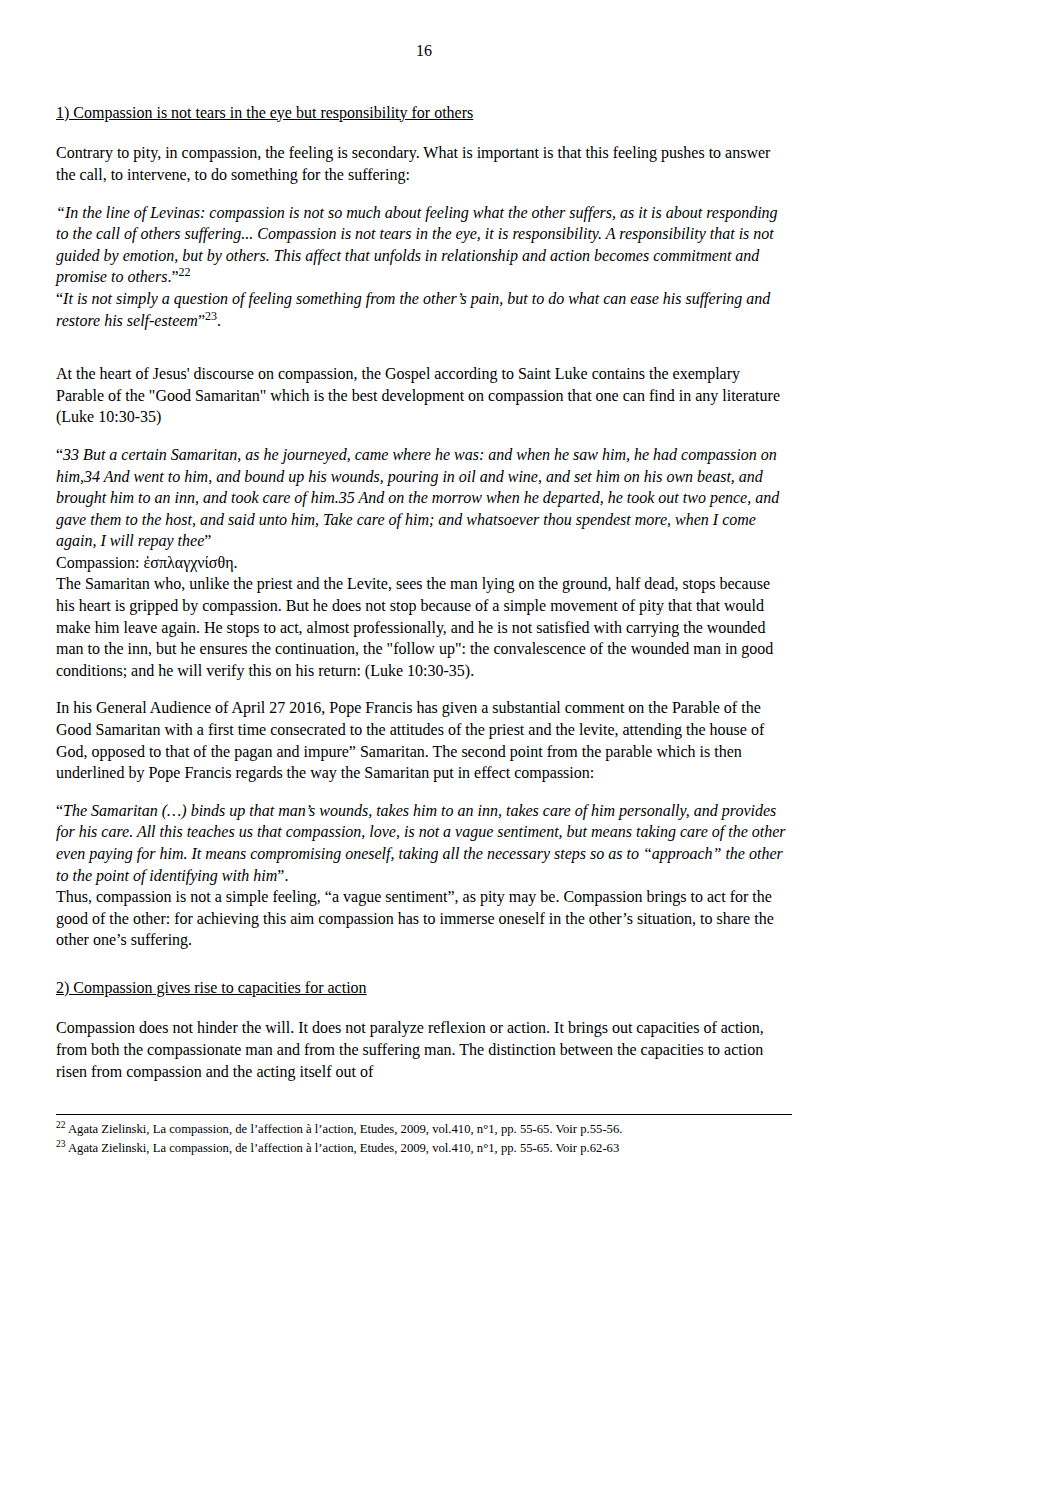16
1) Compassion is not tears in the eye but responsibility for others
Contrary to pity, in compassion, the feeling is secondary. What is important is that this feeling pushes to answer the call, to intervene, to do something for the suffering:
“In the line of Levinas: compassion is not so much about feeling what the other suffers, as it is about responding to the call of others suffering... Compassion is not tears in the eye, it is responsibility. A responsibility that is not guided by emotion, but by others. This affect that unfolds in relationship and action becomes commitment and promise to others.”22
“It is not simply a question of feeling something from the other’s pain, but to do what can ease his suffering and restore his self-esteem”23.
At the heart of Jesus' discourse on compassion, the Gospel according to Saint Luke contains the exemplary Parable of the "Good Samaritan" which is the best development on compassion that one can find in any literature (Luke 10:30-35)
“33 But a certain Samaritan, as he journeyed, came where he was: and when he saw him, he had compassion on him,34 And went to him, and bound up his wounds, pouring in oil and wine, and set him on his own beast, and brought him to an inn, and took care of him.35 And on the morrow when he departed, he took out two pence, and gave them to the host, and said unto him, Take care of him; and whatsoever thou spendest more, when I come again, I will repay thee”
Compassion: ἐσπλαγχνίσθη.
The Samaritan who, unlike the priest and the Levite, sees the man lying on the ground, half dead, stops because his heart is gripped by compassion. But he does not stop because of a simple movement of pity that that would make him leave again. He stops to act, almost professionally, and he is not satisfied with carrying the wounded man to the inn, but he ensures the continuation, the "follow up": the convalescence of the wounded man in good conditions; and he will verify this on his return: (Luke 10:30-35).
In his General Audience of April 27 2016, Pope Francis has given a substantial comment on the Parable of the Good Samaritan with a first time consecrated to the attitudes of the priest and the levite, attending the house of God, opposed to that of the pagan and impure” Samaritan. The second point from the parable which is then underlined by Pope Francis regards the way the Samaritan put in effect compassion:
“The Samaritan (…) binds up that man’s wounds, takes him to an inn, takes care of him personally, and provides for his care. All this teaches us that compassion, love, is not a vague sentiment, but means taking care of the other even paying for him. It means compromising oneself, taking all the necessary steps so as to “approach” the other to the point of identifying with him”.
Thus, compassion is not a simple feeling, “a vague sentiment”, as pity may be. Compassion brings to act for the good of the other: for achieving this aim compassion has to immerse oneself in the other’s situation, to share the other one’s suffering.
2) Compassion gives rise to capacities for action
Compassion does not hinder the will. It does not paralyze reflexion or action. It brings out capacities of action, from both the compassionate man and from the suffering man. The distinction between the capacities to action risen from compassion and the acting itself out of
22 Agata Zielinski, La compassion, de l’affection à l’action, Etudes, 2009, vol.410, n°1, pp. 55-65. Voir p.55-56.
23 Agata Zielinski, La compassion, de l’affection à l’action, Etudes, 2009, vol.410, n°1, pp. 55-65. Voir p.62-63